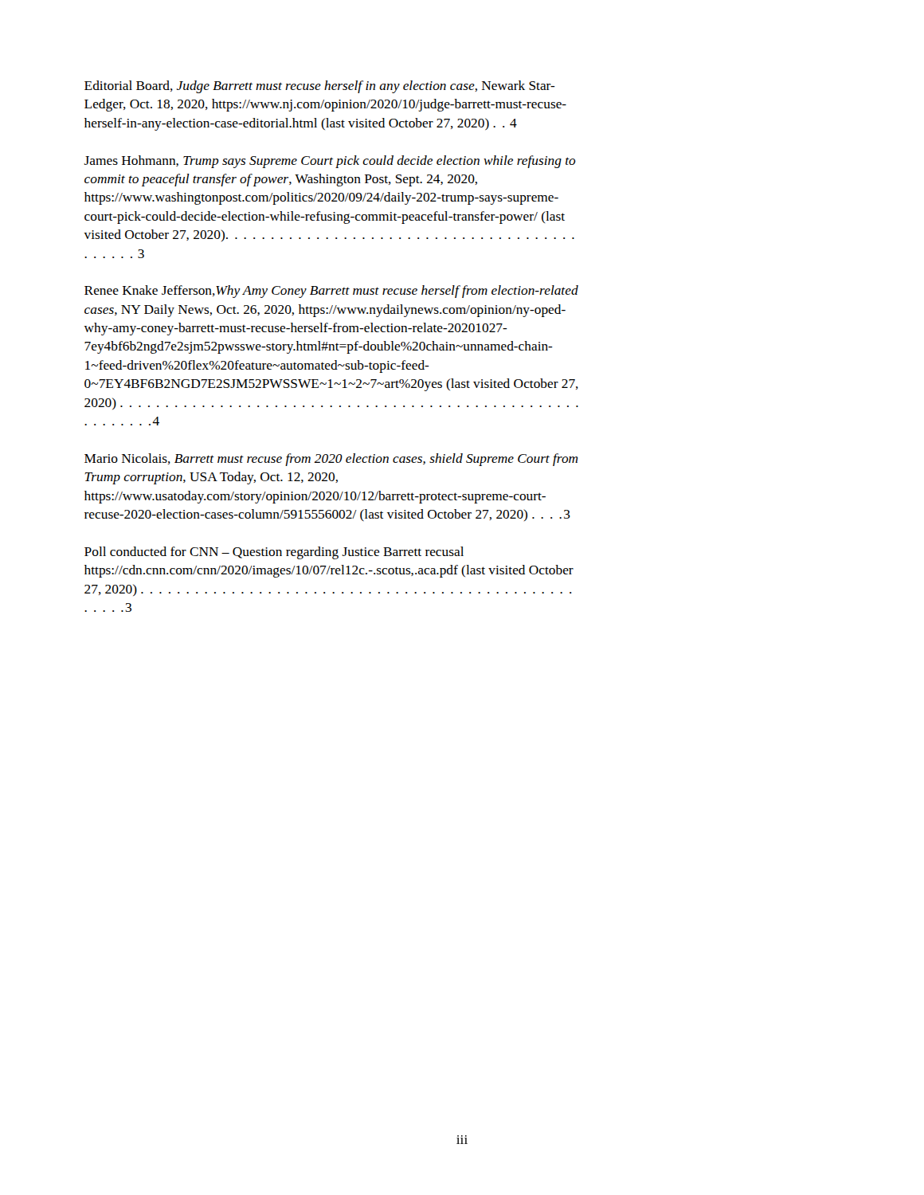Editorial Board, Judge Barrett must recuse herself in any election case, Newark Star-Ledger, Oct. 18, 2020, https://www.nj.com/opinion/2020/10/judge-barrett-must-recuse-herself-in-any-election-case-editorial.html (last visited October 27, 2020) . . 4
James Hohmann, Trump says Supreme Court pick could decide election while refusing to commit to peaceful transfer of power, Washington Post, Sept. 24, 2020, https://www.washingtonpost.com/politics/2020/09/24/daily-202-trump-says-supreme-court-pick-could-decide-election-while-refusing-commit-peaceful-transfer-power/ (last visited October 27, 2020). . . . . . . . . . . . . . . . . . . . . . . . . . . . . . . . . . . . . . . . . . . . . 3
Renee Knake Jefferson,Why Amy Coney Barrett must recuse herself from election-related cases, NY Daily News, Oct. 26, 2020, https://www.nydailynews.com/opinion/ny-oped-why-amy-coney-barrett-must-recuse-herself-from-election-relate-20201027-7ey4bf6b2ngd7e2sjm52pwsswe-story.html#nt=pf-double%20chain~unnamed-chain-1~feed-driven%20flex%20feature~automated~sub-topic-feed-0~7EY4BF6B2NGD7E2SJM52PWSSWE~1~1~2~7~art%20yes (last visited October 27, 2020) . . . . . . . . . . . . . . . . . . . . . . . . . . . . . . . . . . . . . . . . . . . . . . . . . . . . . . . . . . . 4
Mario Nicolais, Barrett must recuse from 2020 election cases, shield Supreme Court from Trump corruption, USA Today, Oct. 12, 2020, https://www.usatoday.com/story/opinion/2020/10/12/barrett-protect-supreme-court-recuse-2020-election-cases-column/5915556002/ (last visited October 27, 2020) . . . . 3
Poll conducted for CNN – Question regarding Justice Barrett recusal https://cdn.cnn.com/cnn/2020/images/10/07/rel12c.-.scotus,.aca.pdf (last visited October 27, 2020) . . . . . . . . . . . . . . . . . . . . . . . . . . . . . . . . . . . . . . . . . . . . . . . . . . . . . 3
iii